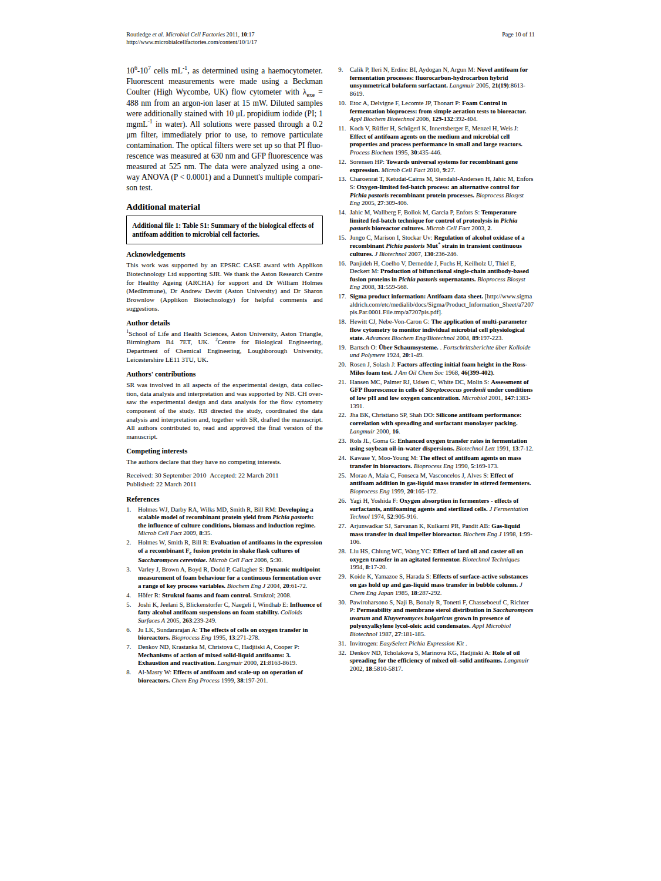Routledge et al. Microbial Cell Factories 2011, 10:17
http://www.microbialcellfactories.com/content/10/1/17
Page 10 of 11
106-107 cells mL-1, as determined using a haemocytometer. Fluorescent measurements were made using a Beckman Coulter (High Wycombe, UK) flow cytometer with λexe = 488 nm from an argon-ion laser at 15 mW. Diluted samples were additionally stained with 10 μL propidium iodide (PI; 1 mgmL-1 in water). All solutions were passed through a 0.2 μm filter, immediately prior to use, to remove particulate contamination. The optical filters were set up so that PI fluorescence was measured at 630 nm and GFP fluorescence was measured at 525 nm. The data were analyzed using a one-way ANOVA (P < 0.0001) and a Dunnett's multiple comparison test.
Additional material
Additional file 1: Table S1: Summary of the biological effects of antifoam addition to microbial cell factories.
Acknowledgements
This work was supported by an EPSRC CASE award with Applikon Biotechnology Ltd supporting SJR. We thank the Aston Research Centre for Healthy Ageing (ARCHA) for support and Dr William Holmes (MedImmune), Dr Andrew Devitt (Aston University) and Dr Sharon Brownlow (Applikon Biotechnology) for helpful comments and suggestions.
Author details
1School of Life and Health Sciences, Aston University, Aston Triangle, Birmingham B4 7ET, UK. 2Centre for Biological Engineering, Department of Chemical Engineering, Loughborough University, Leicestershire LE11 3TU, UK.
Authors' contributions
SR was involved in all aspects of the experimental design, data collection, data analysis and interpretation and was supported by NB. CH oversaw the experimental design and data analysis for the flow cytometry component of the study. RB directed the study, coordinated the data analysis and interpretation and, together with SR, drafted the manuscript. All authors contributed to, read and approved the final version of the manuscript.
Competing interests
The authors declare that they have no competing interests.
Received: 30 September 2010 Accepted: 22 March 2011
Published: 22 March 2011
References
Holmes WJ, Darby RA, Wilks MD, Smith R, Bill RM: Developing a scalable model of recombinant protein yield from Pichia pastoris: the influence of culture conditions, biomass and induction regime. Microb Cell Fact 2009, 8:35.
Holmes W, Smith R, Bill R: Evaluation of antifoams in the expression of a recombinant Fc fusion protein in shake flask cultures of Saccharomyces cerevisiae. Microb Cell Fact 2006, 5:30.
Varley J, Brown A, Boyd R, Dodd P, Gallagher S: Dynamic multipoint measurement of foam behaviour for a continuous fermentation over a range of key process variables. Biochem Eng J 2004, 20:61-72.
Höfer R: Struktol foams and foam control. Struktol; 2008.
Joshi K, Jeelani S, Blickenstorfer C, Naegeli I, Windhab E: Influence of fatty alcohol antifoam suspensions on foam stability. Colloids Surfaces A 2005, 263:239-249.
Ju LK, Sundararajan A: The effects of cells on oxygen transfer in bioreactors. Bioprocess Eng 1995, 13:271-278.
Denkov ND, Krastanka M, Christova C, Hadjiiski A, Cooper P: Mechanisms of action of mixed solid-liquid antifoams: 3. Exhaustion and reactivation. Langmuir 2000, 21:8163-8619.
Al-Masry W: Effects of antifoam and scale-up on operation of bioreactors. Chem Eng Process 1999, 38:197-201.
Calik P, Ileri N, Erdinc BI, Aydogan N, Argun M: Novel antifoam for fermentation processes: fluorocarbon-hydrocarbon hybrid unsymmetrical bolaform surfactant. Langmuir 2005, 21(19):8613-8619.
Etoc A, Delvigne F, Lecomte JP, Thonart P: Foam Control in fermentation bioprocess: from simple aeration tests to bioreactor. Appl Biochem Biotechnol 2006, 129-132:392-404.
Koch V, Rüffer H, Schügerl K, Innertsberger E, Menzel H, Weis J: Effect of antifoam agents on the medium and microbial cell properties and process performance in small and large reactors. Process Biochem 1995, 30:435-446.
Sorensen HP: Towards universal systems for recombinant gene expression. Microb Cell Fact 2010, 9:27.
Charoenrat T, Ketudat-Cairns M, Stendahl-Andersen H, Jahic M, Enfors S: Oxygen-limited fed-batch process: an alternative control for Pichia pastoris recombinant protein processes. Bioprocess Biosyst Eng 2005, 27:309-406.
Jahic M, Wallberg F, Bollok M, Garcia P, Enfors S: Temperature limited fed-batch technique for control of proteolysis in Pichia pastoris bioreactor cultures. Microb Cell Fact 2003, 2.
Jungo C, Marison I, Stockar Uv: Regulation of alcohol oxidase of a recombinant Pichia pastoris Mut+ strain in transient continuous cultures. J Biotechnol 2007, 130:236-246.
Panjideh H, Coelho V, Dernedde J, Fuchs H, Keilholz U, Thiel E, Deckert M: Production of bifunctional single-chain antibody-based fusion proteins in Pichia pastoris supernatants. Bioprocess Biosyst Eng 2008, 31:559-568.
Sigma product information: Antifoam data sheet. [http://www.sigmaaldrich.com/etc/medialib/docs/Sigma/Product_Information_Sheet/a7207pis.Par.0001.File.tmp/a7207pis.pdf].
Hewitt CJ, Nebe-Von-Caron G: The application of multi-parameter flow cytometry to monitor individual microbial cell physiological state. Advances Biochem Eng/Biotechnol 2004, 89:197-223.
Bartsch O: Über Schaumsysteme. . Fortschrittsberichte über Kolloide und Polymere 1924, 20:1-49.
Rosen J, Solash J: Factors affecting initial foam height in the Ross-Miles foam test. J Am Oil Chem Soc 1968, 46(399-402).
Hansen MC, Palmer RJ, Udsen C, White DC, Molin S: Assessment of GFP fluorescence in cells of Streptococcus gordonii under conditions of low pH and low oxygen concentration. Microbiol 2001, 147:1383-1391.
Jha BK, Christiano SP, Shah DO: Silicone antifoam performance: correlation with spreading and surfactant monolayer packing. Langmuir 2000, 16.
Rols JL, Goma G: Enhanced oxygen transfer rates in fermentation using soybean oil-in-water dispersions. Biotechnol Lett 1991, 13:7-12.
Kawase Y, Moo-Young M: The effect of antifoam agents on mass transfer in bioreactors. Bioprocess Eng 1990, 5:169-173.
Morao A, Maia C, Fonseca M, Vasconcelos J, Alves S: Effect of antifoam addition in gas-liquid mass transfer in stirred fermenters. Bioprocess Eng 1999, 20:165-172.
Yagi H, Yoshida F: Oxygen absorption in fermenters - effects of surfactants, antifoaming agents and sterilized cells. J Fermentation Technol 1974, 52:905-916.
Arjunwadkar SJ, Sarvanan K, Kulkarni PR, Pandit AB: Gas-liquid mass transfer in dual impeller bioreactor. Biochem Eng J 1998, 1:99-106.
Liu HS, Chiung WC, Wang YC: Effect of lard oil and caster oil on oxygen transfer in an agitated fermentor. Biotechnol Techniques 1994, 8:17-20.
Koide K, Yamazoe S, Harada S: Effects of surface-active substances on gas hold up and gas-liquid mass transfer in bubble column. J Chem Eng Japan 1985, 18:287-292.
Pawiroharsono S, Naji B, Bonaly R, Tonetti F, Chasseboeuf C, Richter P: Permeability and membrane sterol distribution in Saccharomyces uvarum and Kluyveromyces bulgaricus grown in presence of polyoxyalkylene lycol-oleic acid condensates. Appl Microbiol Biotechnol 1987, 27:181-185.
Invitrogen: EasySelect Pichia Expression Kit .
Denkov ND, Tcholakova S, Marinova KG, Hadjiiski A: Role of oil spreading for the efficiency of mixed oil–solid antifoams. Langmuir 2002, 18:5810-5817.